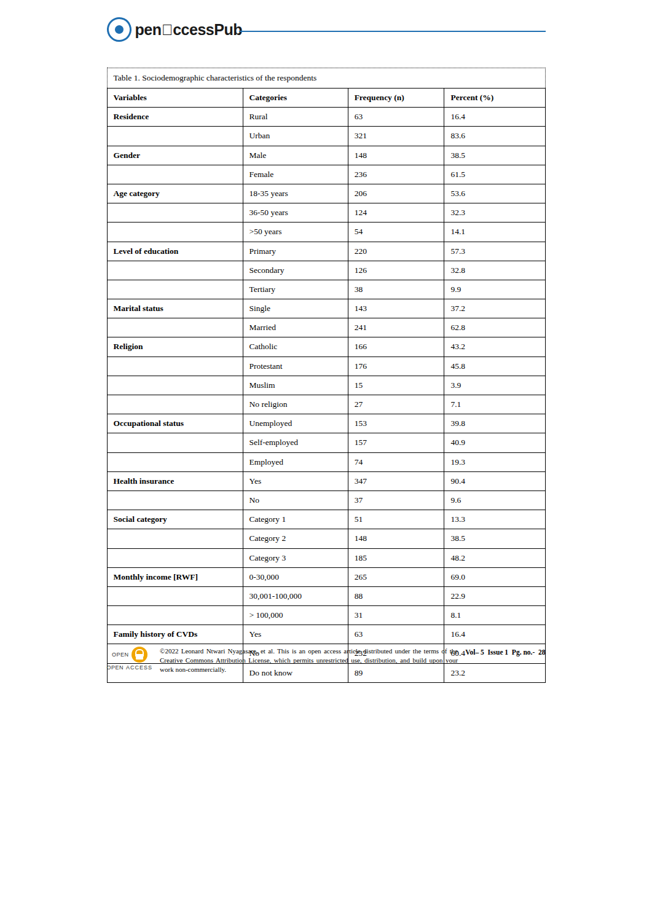pen⃝ccessPub
Table 1. Sociodemographic characteristics of the respondents
| Variables | Categories | Frequency (n) | Percent (%) |
| --- | --- | --- | --- |
| Residence | Rural | 63 | 16.4 |
| | Urban | 321 | 83.6 |
| Gender | Male | 148 | 38.5 |
| | Female | 236 | 61.5 |
| Age category | 18-35 years | 206 | 53.6 |
| | 36-50 years | 124 | 32.3 |
| | >50 years | 54 | 14.1 |
| Level of education | Primary | 220 | 57.3 |
| | Secondary | 126 | 32.8 |
| | Tertiary | 38 | 9.9 |
| Marital status | Single | 143 | 37.2 |
| | Married | 241 | 62.8 |
| Religion | Catholic | 166 | 43.2 |
| | Protestant | 176 | 45.8 |
| | Muslim | 15 | 3.9 |
| | No religion | 27 | 7.1 |
| Occupational status | Unemployed | 153 | 39.8 |
| | Self-employed | 157 | 40.9 |
| | Employed | 74 | 19.3 |
| Health insurance | Yes | 347 | 90.4 |
| | No | 37 | 9.6 |
| Social category | Category 1 | 51 | 13.3 |
| | Category 2 | 148 | 38.5 |
| | Category 3 | 185 | 48.2 |
| Monthly income [RWF] | 0-30,000 | 265 | 69.0 |
| | 30,001-100,000 | 88 | 22.9 |
| | > 100,000 | 31 | 8.1 |
| Family history of CVDs | Yes | 63 | 16.4 |
| | No | 232 | 60.4 |
| | Do not know | 89 | 23.2 |
OPEN
OPEN ACCESS
©2022 Leonard Ntwari Nyagasare, et al. This is an open access article distributed under the terms of the Creative Commons Attribution License, which permits unrestricted use, distribution, and build upon your work non-commercially.
Vol– 5 Issue 1 Pg. no.- 28